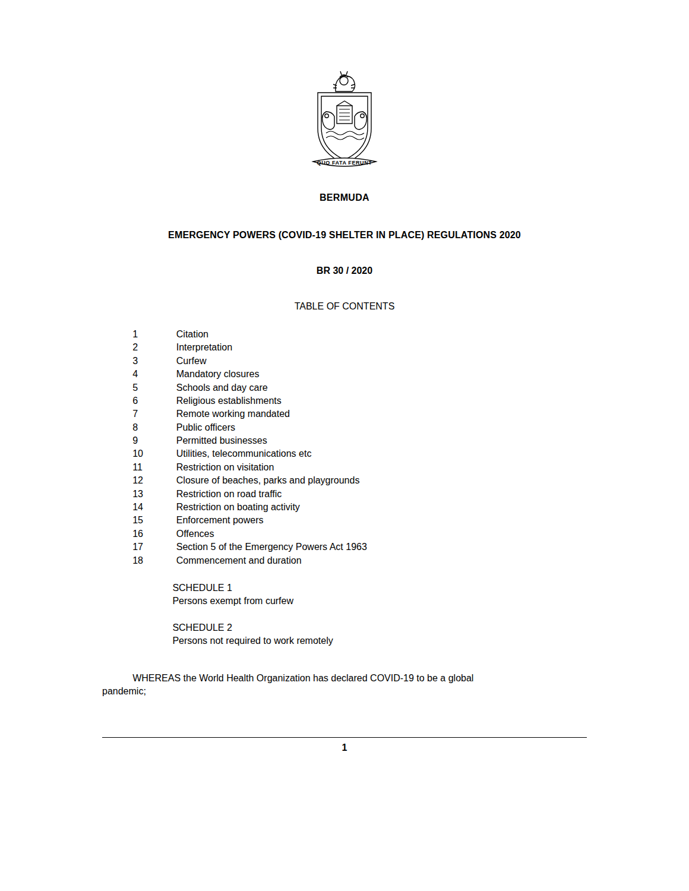QUO FATA FERUNT
BERMUDA
EMERGENCY POWERS (COVID-19 SHELTER IN PLACE) REGULATIONS 2020
BR 30 / 2020
TABLE OF CONTENTS
| 1 | Citation |
| 2 | Interpretation |
| 3 | Curfew |
| 4 | Mandatory closures |
| 5 | Schools and day care |
| 6 | Religious establishments |
| 7 | Remote working mandated |
| 8 | Public officers |
| 9 | Permitted businesses |
| 10 | Utilities, telecommunications etc |
| 11 | Restriction on visitation |
| 12 | Closure of beaches, parks and playgrounds |
| 13 | Restriction on road traffic |
| 14 | Restriction on boating activity |
| 15 | Enforcement powers |
| 16 | Offences |
| 17 | Section 5 of the Emergency Powers Act 1963 |
| 18 | Commencement and duration |
SCHEDULE 1
Persons exempt from curfew
SCHEDULE 2
Persons not required to work remotely
WHEREAS the World Health Organization has declared COVID-19 to be a global pandemic;
1